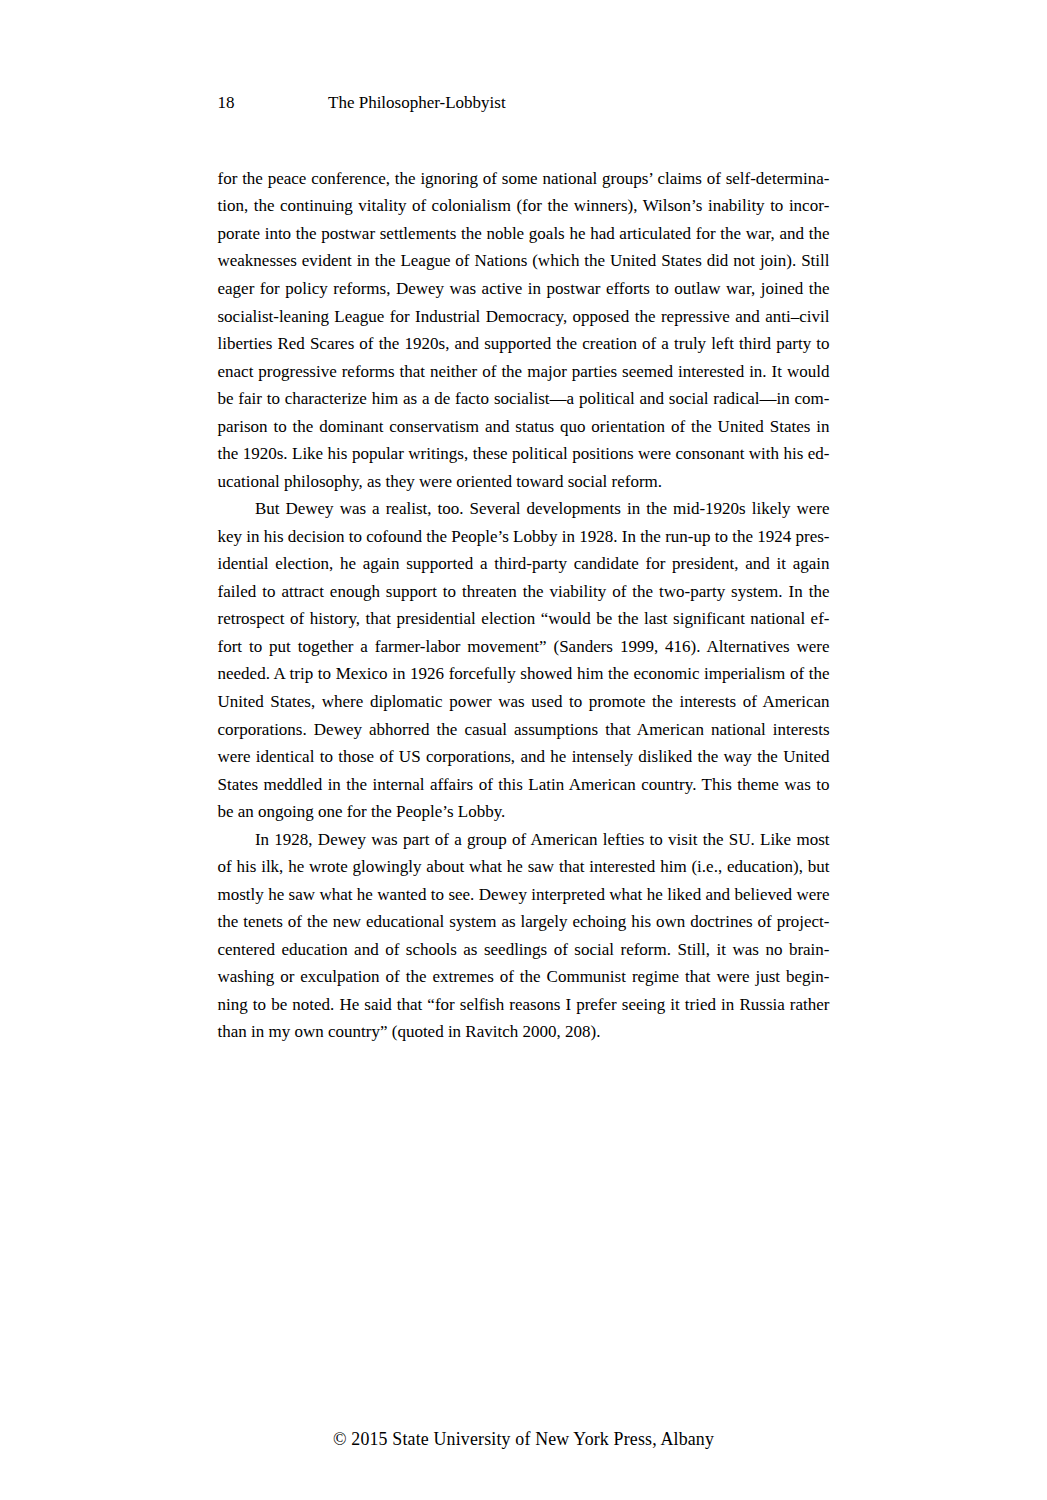18 The Philosopher-Lobbyist
for the peace conference, the ignoring of some national groups’ claims of self-determination, the continuing vitality of colonialism (for the winners), Wilson’s inability to incorporate into the postwar settlements the noble goals he had articulated for the war, and the weaknesses evident in the League of Nations (which the United States did not join). Still eager for policy reforms, Dewey was active in postwar efforts to outlaw war, joined the socialist-leaning League for Industrial Democracy, opposed the repressive and anti–civil liberties Red Scares of the 1920s, and supported the creation of a truly left third party to enact progressive reforms that neither of the major parties seemed interested in. It would be fair to characterize him as a de facto socialist—a political and social radical—in comparison to the dominant conservatism and status quo orientation of the United States in the 1920s. Like his popular writings, these political positions were consonant with his educational philosophy, as they were oriented toward social reform.
But Dewey was a realist, too. Several developments in the mid-1920s likely were key in his decision to cofound the People’s Lobby in 1928. In the run-up to the 1924 presidential election, he again supported a third-party candidate for president, and it again failed to attract enough support to threaten the viability of the two-party system. In the retrospect of history, that presidential election “would be the last significant national effort to put together a farmer-labor movement” (Sanders 1999, 416). Alternatives were needed. A trip to Mexico in 1926 forcefully showed him the economic imperialism of the United States, where diplomatic power was used to promote the interests of American corporations. Dewey abhorred the casual assumptions that American national interests were identical to those of US corporations, and he intensely disliked the way the United States meddled in the internal affairs of this Latin American country. This theme was to be an ongoing one for the People’s Lobby.
In 1928, Dewey was part of a group of American lefties to visit the SU. Like most of his ilk, he wrote glowingly about what he saw that interested him (i.e., education), but mostly he saw what he wanted to see. Dewey interpreted what he liked and believed were the tenets of the new educational system as largely echoing his own doctrines of project-centered education and of schools as seedlings of social reform. Still, it was no brainwashing or exculpation of the extremes of the Communist regime that were just beginning to be noted. He said that “for selfish reasons I prefer seeing it tried in Russia rather than in my own country” (quoted in Ravitch 2000, 208).
© 2015 State University of New York Press, Albany